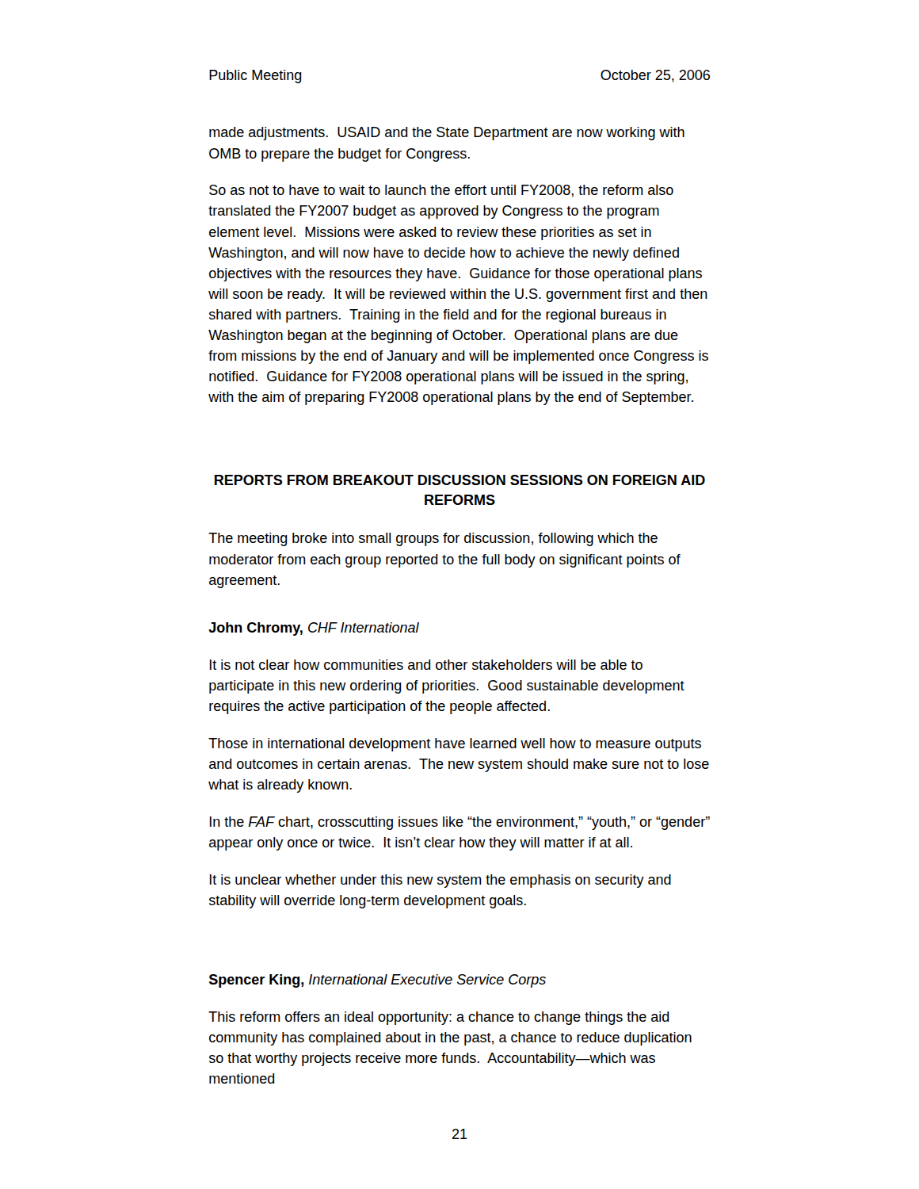Public Meeting October 25, 2006
made adjustments. USAID and the State Department are now working with OMB to prepare the budget for Congress.
So as not to have to wait to launch the effort until FY2008, the reform also translated the FY2007 budget as approved by Congress to the program element level. Missions were asked to review these priorities as set in Washington, and will now have to decide how to achieve the newly defined objectives with the resources they have. Guidance for those operational plans will soon be ready. It will be reviewed within the U.S. government first and then shared with partners. Training in the field and for the regional bureaus in Washington began at the beginning of October. Operational plans are due from missions by the end of January and will be implemented once Congress is notified. Guidance for FY2008 operational plans will be issued in the spring, with the aim of preparing FY2008 operational plans by the end of September.
Reports from Breakout Discussion Sessions on Foreign Aid Reforms
The meeting broke into small groups for discussion, following which the moderator from each group reported to the full body on significant points of agreement.
John Chromy, CHF International
It is not clear how communities and other stakeholders will be able to participate in this new ordering of priorities. Good sustainable development requires the active participation of the people affected.
Those in international development have learned well how to measure outputs and outcomes in certain arenas. The new system should make sure not to lose what is already known.
In the FAF chart, crosscutting issues like “the environment,” “youth,” or “gender” appear only once or twice. It isn’t clear how they will matter if at all.
It is unclear whether under this new system the emphasis on security and stability will override long-term development goals.
Spencer King, International Executive Service Corps
This reform offers an ideal opportunity: a chance to change things the aid community has complained about in the past, a chance to reduce duplication so that worthy projects receive more funds. Accountability—which was mentioned
21